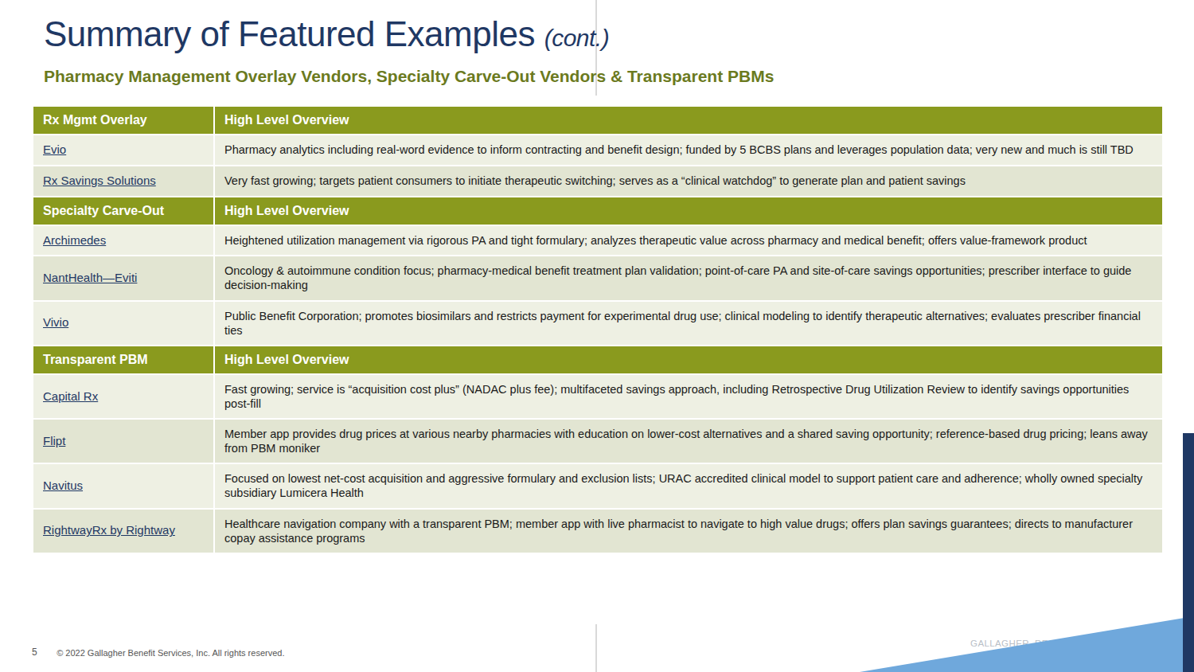Summary of Featured Examples (cont.)
Pharmacy Management Overlay Vendors, Specialty Carve-Out Vendors & Transparent PBMs
| Rx Mgmt Overlay | High Level Overview |
| Evio | Pharmacy analytics including real-word evidence to inform contracting and benefit design; funded by 5 BCBS plans and leverages population data; very new and much is still TBD |
| Rx Savings Solutions | Very fast growing; targets patient consumers to initiate therapeutic switching; serves as a “clinical watchdog” to generate plan and patient savings |
| Specialty Carve-Out | High Level Overview |
| Archimedes | Heightened utilization management via rigorous PA and tight formulary; analyzes therapeutic value across pharmacy and medical benefit; offers value-framework product |
| NantHealth—Eviti | Oncology & autoimmune condition focus; pharmacy-medical benefit treatment plan validation; point-of-care PA and site-of-care savings opportunities; prescriber interface to guide decision-making |
| Vivio | Public Benefit Corporation; promotes biosimilars and restricts payment for experimental drug use; clinical modeling to identify therapeutic alternatives; evaluates prescriber financial ties |
| Transparent PBM | High Level Overview |
| Capital Rx | Fast growing; service is “acquisition cost plus” (NADAC plus fee); multifaceted savings approach, including Retrospective Drug Utilization Review to identify savings opportunities post-fill |
| Flipt | Member app provides drug prices at various nearby pharmacies with education on lower-cost alternatives and a shared saving opportunity; reference-based drug pricing; leans away from PBM moniker |
| Navitus | Focused on lowest net-cost acquisition and aggressive formulary and exclusion lists; URAC accredited clinical model to support patient care and adherence; wholly owned specialty subsidiary Lumicera Health |
| RightwayRx by Rightway | Healthcare navigation company with a transparent PBM; member app with live pharmacist to navigate to high value drugs; offers plan savings guarantees; directs to manufacturer copay assistance programs |
5
© 2022 Gallagher Benefit Services, Inc. All rights reserved.
GALLAGHER RESEARCH & INSIGHTS